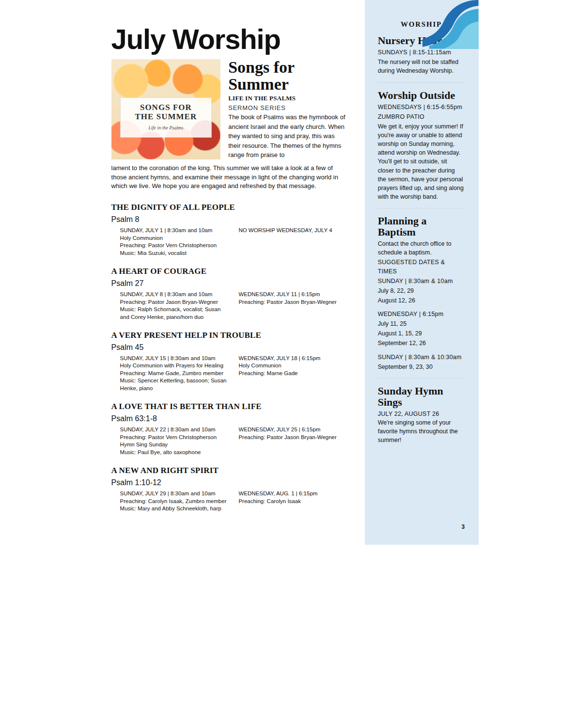July Worship
Songs for
the Summer
Life in the Psalms
Songs for Summer
LIFE IN THE PSALMS
SERMON SERIES
The book of Psalms was the hymnbook of ancient Israel and the early church. When they wanted to sing and pray, this was their resource. The themes of the hymns range from praise to
lament to the coronation of the king. This summer we will take a look at a few of those ancient hymns, and examine their message in light of the changing world in which we live. We hope you are engaged and refreshed by that message.
The Dignity of All People
Psalm 8
SUNDAY, JULY 1 | 8:30am and 10am
Holy Communion
Preaching: Pastor Vern Christopherson
Music: Mia Suzuki, vocalist
NO WORSHIP WEDNESDAY, JULY 4
A Heart of Courage
Psalm 27
SUNDAY, JULY 8 | 8:30am and 10am
Preaching: Pastor Jason Bryan-Wegner
Music: Ralph Schornack, vocalist; Susan and Corey Henke, piano/horn duo
WEDNESDAY, JULY 11 | 6:15pm
Preaching: Pastor Jason Bryan-Wegner
A Very Present Help in Trouble
Psalm 45
SUNDAY, JULY 15 | 8:30am and 10am
Holy Communion with Prayers for Healing
Preaching: Marne Gade, Zumbro member
Music: Spencer Ketterling, bassoon; Susan Henke, piano
WEDNESDAY, JULY 18 | 6:15pm
Holy Communion
Preaching: Marne Gade
A Love That Is Better Than Life
Psalm 63:1-8
SUNDAY, JULY 22 | 8:30am and 10am
Preaching: Pastor Vern Christopherson
Hymn Sing Sunday
Music: Paul Bye, alto saxophone
WEDNESDAY, JULY 25 | 6:15pm
Preaching: Pastor Jason Bryan-Wegner
A New and Right Spirit
Psalm 1:10-12
SUNDAY, JULY 29 | 8:30am and 10am
Preaching: Carolyn Isaak, Zumbro member
Music: Mary and Abby Schneekloth, harp
WEDNESDAY, AUG. 1 | 6:15pm
Preaching: Carolyn Isaak
WORSHIP
Nursery Hours
SUNDAYS | 8:15-11:15am
The nursery will not be staffed during Wednesday Worship.
Worship Outside
WEDNESDAYS | 6:15-6:55pm
ZUMBRO PATIO
We get it, enjoy your summer! If you're away or unable to attend worship on Sunday morning, attend worship on Wednesday. You'll get to sit outside, sit closer to the preacher during the sermon, have your personal prayers lifted up, and sing along with the worship band.
Planning a Baptism
Contact the church office to schedule a baptism.
SUGGESTED DATES & TIMES
SUNDAY | 8:30am & 10am
July 8, 22, 29
August 12, 26
WEDNESDAY | 6:15pm
July 11, 25
August 1, 15, 29
September 12, 26
SUNDAY | 8:30am & 10:30am
September 9, 23, 30
Sunday Hymn Sings
JULY 22, AUGUST 26
We're singing some of your favorite hymns throughout the summer!
3